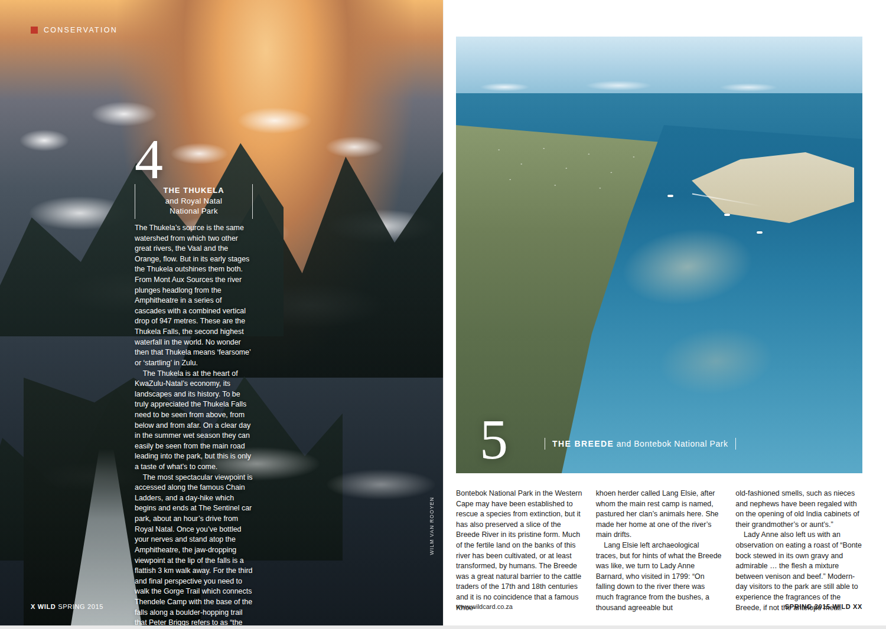Conservation
4
The Thukela and Royal Natal
National Park
The Thukela’s source is the same watershed from which two other great rivers, the Vaal and the Orange, flow. But in its early stages the Thukela outshines them both. From Mont Aux Sources the river plunges headlong from the Amphitheatre in a series of cascades with a combined vertical drop of 947 metres. These are the Thukela Falls, the second highest waterfall in the world. No wonder then that Thukela means ‘fearsome’ or ‘startling’ in Zulu.
The Thukela is at the heart of KwaZulu-Natal’s economy, its landscapes and its history. To be truly appreciated the Thukela Falls need to be seen from above, from below and from afar. On a clear day in the summer wet season they can easily be seen from the main road leading into the park, but this is only a taste of what’s to come.
The most spectacular viewpoint is accessed along the famous Chain Ladders, and a day-hike which begins and ends at The Sentinel car park, about an hour’s drive from Royal Natal. Once you’ve bottled your nerves and stand atop the Amphitheatre, the jaw-dropping viewpoint at the lip of the falls is a flattish 3 km walk away. For the third and final perspective you need to walk the Gorge Trail which connects Thendele Camp with the base of the falls along a boulder-hopping trail that Peter Briggs refers to as “the prettiest day-walk anywhere in the Drakensberg”.
Wilm Van Rooyen
X WILD SPRING 2015
Jean Tresfon
5
The Breede and Bontebok National Park
Bontebok National Park in the Western Cape may have been established to rescue a species from extinction, but it has also preserved a slice of the Breede River in its pristine form. Much of the fertile land on the banks of this river has been cultivated, or at least transformed, by humans. The Breede was a great natural barrier to the cattle traders of the 17th and 18th centuries and it is no coincidence that a famous Khoe-
khoen herder called Lang Elsie, after whom the main rest camp is named, pastured her clan’s animals here. She made her home at one of the river’s main drifts.
Lang Elsie left archaeological traces, but for hints of what the Breede was like, we turn to Lady Anne Barnard, who visited in 1799: “On falling down to the river there was much fragrance from the bushes, a thousand agreeable but
old-fashioned smells, such as nieces and nephews have been regaled with on the opening of old India cabinets of their grandmother’s or aunt’s.”
Lady Anne also left us with an observation on eating a roast of “Bonte bock stewed in its own gravy and admirable … the flesh a mixture between venison and beef.” Modern-day visitors to the park are still able to experience the fragrances of the Breede, if not the antelope meat.
www.wildcard.co.za
SPRING 2015 WILD XX